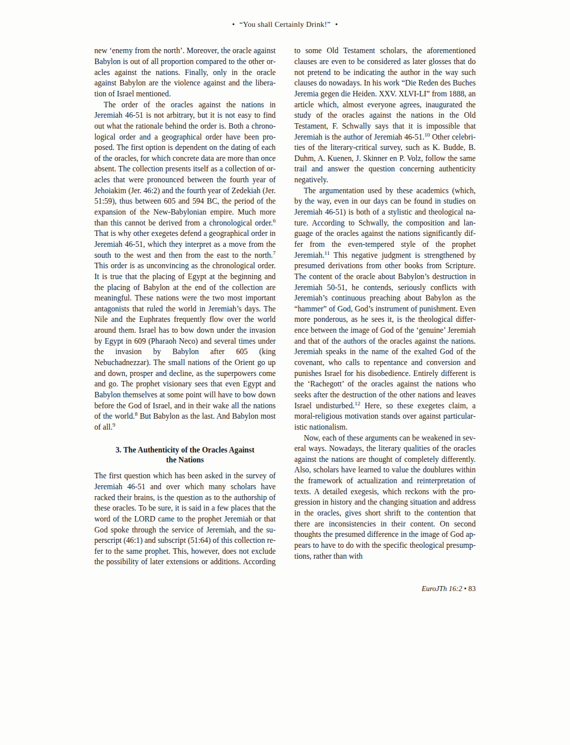•“You shall Certainly Drink!”•
new ‘enemy from the north’. Moreover, the oracle against Babylon is out of all proportion compared to the other oracles against the nations. Finally, only in the oracle against Babylon are the violence against and the liberation of Israel mentioned.
The order of the oracles against the nations in Jeremiah 46-51 is not arbitrary, but it is not easy to find out what the rationale behind the order is. Both a chronological order and a geographical order have been proposed. The first option is dependent on the dating of each of the oracles, for which concrete data are more than once absent. The collection presents itself as a collection of oracles that were pronounced between the fourth year of Jehoiakim (Jer. 46:2) and the fourth year of Zedekiah (Jer. 51:59), thus between 605 and 594 BC, the period of the expansion of the New-Babylonian empire. Much more than this cannot be derived from a chronological order.6 That is why other exegetes defend a geographical order in Jeremiah 46-51, which they interpret as a move from the south to the west and then from the east to the north.7 This order is as unconvincing as the chronological order. It is true that the placing of Egypt at the beginning and the placing of Babylon at the end of the collection are meaningful. These nations were the two most important antagonists that ruled the world in Jeremiah’s days. The Nile and the Euphrates frequently flow over the world around them. Israel has to bow down under the invasion by Egypt in 609 (Pharaoh Neco) and several times under the invasion by Babylon after 605 (king Nebuchadnezzar). The small nations of the Orient go up and down, prosper and decline, as the superpowers come and go. The prophet visionary sees that even Egypt and Babylon themselves at some point will have to bow down before the God of Israel, and in their wake all the nations of the world.8 But Babylon as the last. And Babylon most of all.9
3. The Authenticity of the Oracles Against
the Nations
The first question which has been asked in the survey of Jeremiah 46-51 and over which many scholars have racked their brains, is the question as to the authorship of these oracles. To be sure, it is said in a few places that the word of the LORD came to the prophet Jeremiah or that God spoke through the service of Jeremiah, and the superscript (46:1) and subscript (51:64) of this collection refer to the same prophet. This, however, does not exclude the possibility of later extensions or additions. According to some Old Testament scholars, the aforementioned clauses are even to be considered as later glosses that do not pretend to be indicating the author in the way such clauses do nowadays. In his work “Die Reden des Buches Jeremia gegen die Heiden. XXV. XLVI-LI” from 1888, an article which, almost everyone agrees, inaugurated the study of the oracles against the nations in the Old Testament, F. Schwally says that it is impossible that Jeremiah is the author of Jeremiah 46-51.10 Other celebrities of the literary-critical survey, such as K. Budde, B. Duhm, A. Kuenen, J. Skinner en P. Volz, follow the same trail and answer the question concerning authenticity negatively.
The argumentation used by these academics (which, by the way, even in our days can be found in studies on Jeremiah 46-51) is both of a stylistic and theological nature. According to Schwally, the composition and language of the oracles against the nations significantly differ from the even-tempered style of the prophet Jeremiah.11 This negative judgment is strengthened by presumed derivations from other books from Scripture. The content of the oracle about Babylon’s destruction in Jeremiah 50-51, he contends, seriously conflicts with Jeremiah’s continuous preaching about Babylon as the “hammer” of God, God’s instrument of punishment. Even more ponderous, as he sees it, is the theological difference between the image of God of the ‘genuine’ Jeremiah and that of the authors of the oracles against the nations. Jeremiah speaks in the name of the exalted God of the covenant, who calls to repentance and conversion and punishes Israel for his disobedience. Entirely different is the ‘Rachegott’ of the oracles against the nations who seeks after the destruction of the other nations and leaves Israel undisturbed.12 Here, so these exegetes claim, a moral-religious motivation stands over against particularistic nationalism.
Now, each of these arguments can be weakened in several ways. Nowadays, the literary qualities of the oracles against the nations are thought of completely differently. Also, scholars have learned to value the doublures within the framework of actualization and reinterpretation of texts. A detailed exegesis, which reckons with the progression in history and the changing situation and address in the oracles, gives short shrift to the contention that there are inconsistencies in their content. On second thoughts the presumed difference in the image of God appears to have to do with the specific theological presumptions, rather than with
EuroJTh 16:2 • 83